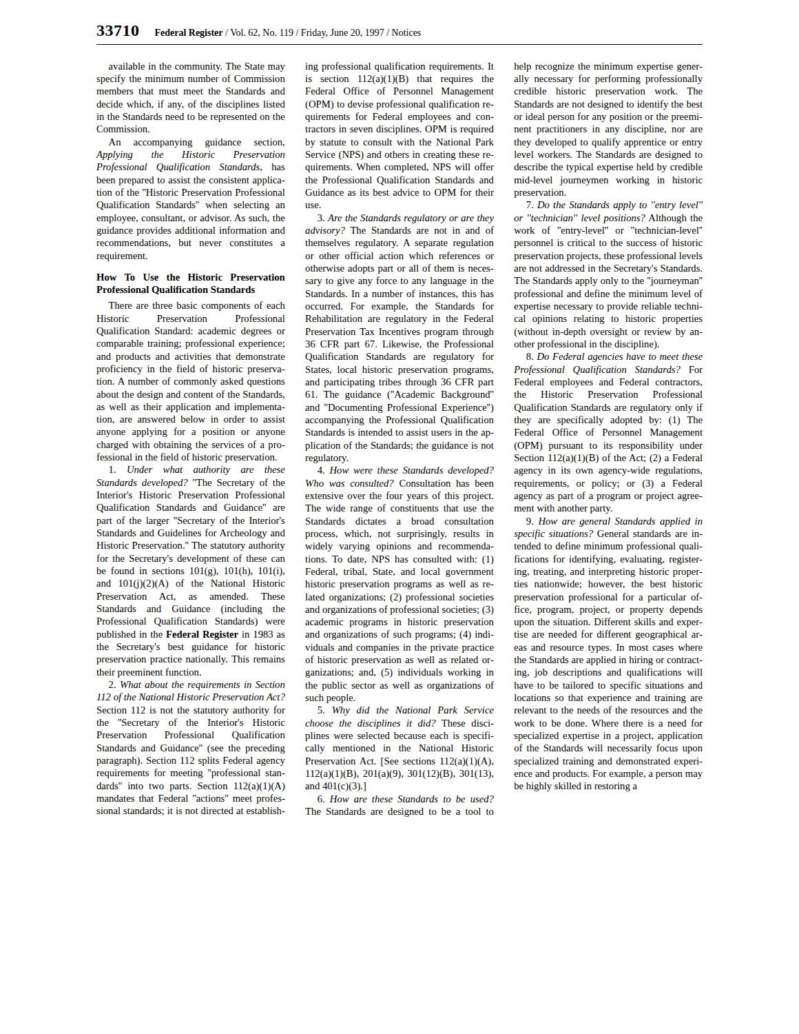33710 Federal Register / Vol. 62, No. 119 / Friday, June 20, 1997 / Notices
available in the community. The State may specify the minimum number of Commission members that must meet the Standards and decide which, if any, of the disciplines listed in the Standards need to be represented on the Commission.
An accompanying guidance section, Applying the Historic Preservation Professional Qualification Standards, has been prepared to assist the consistent application of the ''Historic Preservation Professional Qualification Standards'' when selecting an employee, consultant, or advisor. As such, the guidance provides additional information and recommendations, but never constitutes a requirement.
How To Use the Historic Preservation Professional Qualification Standards
There are three basic components of each Historic Preservation Professional Qualification Standard: academic degrees or comparable training; professional experience; and products and activities that demonstrate proficiency in the field of historic preservation. A number of commonly asked questions about the design and content of the Standards, as well as their application and implementation, are answered below in order to assist anyone applying for a position or anyone charged with obtaining the services of a professional in the field of historic preservation.
1. Under what authority are these Standards developed? ''The Secretary of the Interior's Historic Preservation Professional Qualification Standards and Guidance'' are part of the larger ''Secretary of the Interior's Standards and Guidelines for Archeology and Historic Preservation.'' The statutory authority for the Secretary's development of these can be found in sections 101(g), 101(h), 101(i), and 101(j)(2)(A) of the National Historic Preservation Act, as amended. These Standards and Guidance (including the Professional Qualification Standards) were published in the Federal Register in 1983 as the Secretary's best guidance for historic preservation practice nationally. This remains their preeminent function.
2. What about the requirements in Section 112 of the National Historic Preservation Act? Section 112 is not the statutory authority for the ''Secretary of the Interior's Historic Preservation Professional Qualification Standards and Guidance'' (see the preceding paragraph). Section 112 splits Federal agency requirements for meeting ''professional standards'' into two parts. Section 112(a)(1)(A) mandates that Federal ''actions'' meet professional standards; it is not directed at establishing professional qualification requirements. It is section 112(a)(1)(B) that requires the Federal Office of Personnel Management (OPM) to devise professional qualification requirements for Federal employees and contractors in seven disciplines. OPM is required by statute to consult with the National Park Service (NPS) and others in creating these requirements. When completed, NPS will offer the Professional Qualification Standards and Guidance as its best advice to OPM for their use.
3. Are the Standards regulatory or are they advisory? The Standards are not in and of themselves regulatory. A separate regulation or other official action which references or otherwise adopts part or all of them is necessary to give any force to any language in the Standards. In a number of instances, this has occurred. For example, the Standards for Rehabilitation are regulatory in the Federal Preservation Tax Incentives program through 36 CFR part 67. Likewise, the Professional Qualification Standards are regulatory for States, local historic preservation programs, and participating tribes through 36 CFR part 61. The guidance (''Academic Background'' and ''Documenting Professional Experience'') accompanying the Professional Qualification Standards is intended to assist users in the application of the Standards; the guidance is not regulatory.
4. How were these Standards developed? Who was consulted? Consultation has been extensive over the four years of this project. The wide range of constituents that use the Standards dictates a broad consultation process, which, not surprisingly, results in widely varying opinions and recommendations. To date, NPS has consulted with: (1) Federal, tribal, State, and local government historic preservation programs as well as related organizations; (2) professional societies and organizations of professional societies; (3) academic programs in historic preservation and organizations of such programs; (4) individuals and companies in the private practice of historic preservation as well as related organizations; and, (5) individuals working in the public sector as well as organizations of such people.
5. Why did the National Park Service choose the disciplines it did? These disciplines were selected because each is specifically mentioned in the National Historic Preservation Act. [See sections 112(a)(1)(A), 112(a)(1)(B), 201(a)(9), 301(12)(B), 301(13), and 401(c)(3).]
6. How are these Standards to be used? The Standards are designed to be a tool to help recognize the minimum expertise generally necessary for performing professionally credible historic preservation work. The Standards are not designed to identify the best or ideal person for any position or the preeminent practitioners in any discipline, nor are they developed to qualify apprentice or entry level workers. The Standards are designed to describe the typical expertise held by credible mid-level journeymen working in historic preservation.
7. Do the Standards apply to ''entry level'' or ''technician'' level positions? Although the work of ''entry-level'' or ''technician-level'' personnel is critical to the success of historic preservation projects, these professional levels are not addressed in the Secretary's Standards. The Standards apply only to the ''journeyman'' professional and define the minimum level of expertise necessary to provide reliable technical opinions relating to historic properties (without in-depth oversight or review by another professional in the discipline).
8. Do Federal agencies have to meet these Professional Qualification Standards? For Federal employees and Federal contractors, the Historic Preservation Professional Qualification Standards are regulatory only if they are specifically adopted by: (1) The Federal Office of Personnel Management (OPM) pursuant to its responsibility under Section 112(a)(1)(B) of the Act; (2) a Federal agency in its own agency-wide regulations, requirements, or policy; or (3) a Federal agency as part of a program or project agreement with another party.
9. How are general Standards applied in specific situations? General standards are intended to define minimum professional qualifications for identifying, evaluating, registering, treating, and interpreting historic properties nationwide; however, the best historic preservation professional for a particular office, program, project, or property depends upon the situation. Different skills and expertise are needed for different geographical areas and resource types. In most cases where the Standards are applied in hiring or contracting, job descriptions and qualifications will have to be tailored to specific situations and locations so that experience and training are relevant to the needs of the resources and the work to be done. Where there is a need for specialized expertise in a project, application of the Standards will necessarily focus upon specialized training and demonstrated experience and products. For example, a person may be highly skilled in restoring a